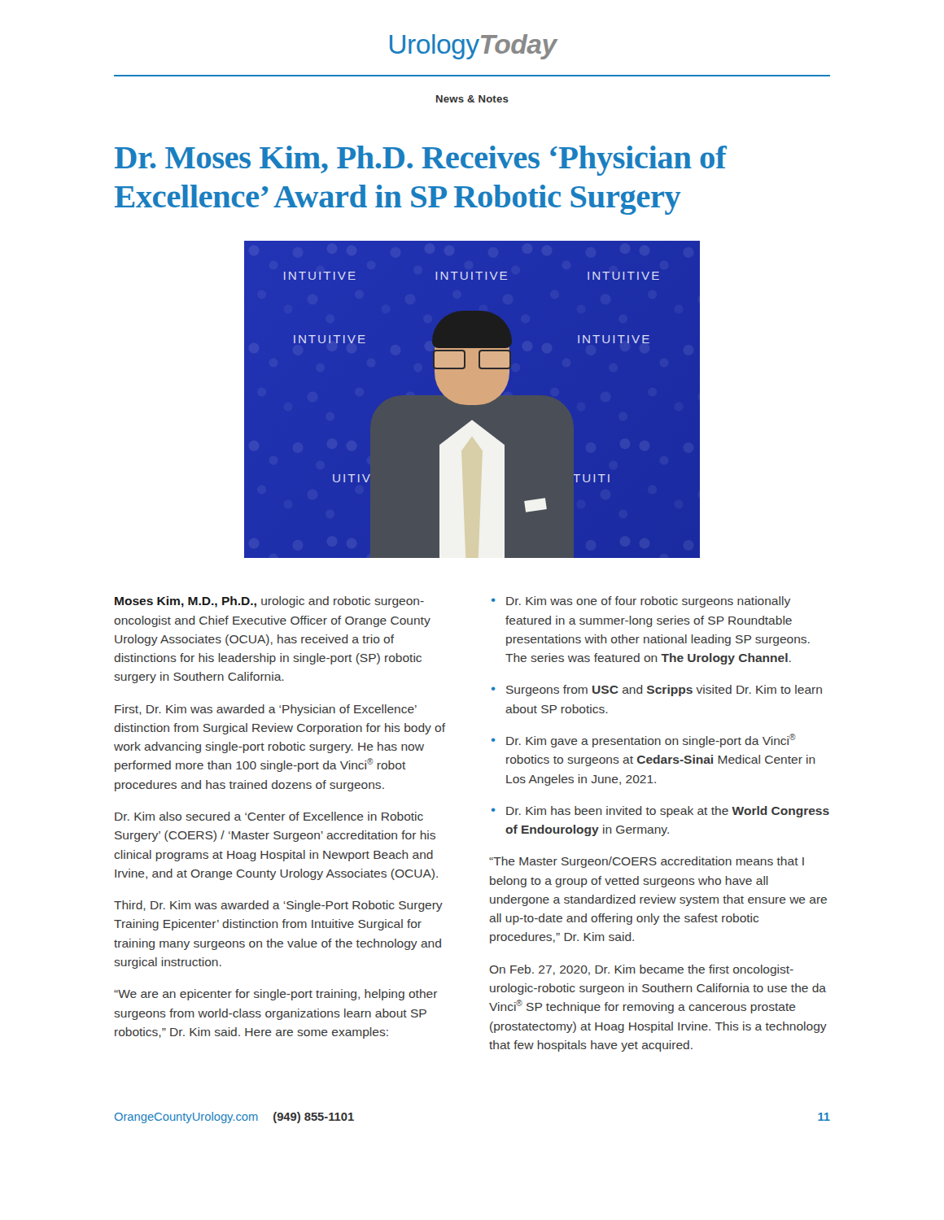Urology Today
News & Notes
Dr. Moses Kim, Ph.D. Receives ‘Physician of Excellence’ Award in SP Robotic Surgery
INTUITIVE INTUITIVE INTUITIVE
INTUITIVE IN INTUITIVE
UITIVE INTUITI
Moses Kim, M.D., Ph.D., urologic and robotic surgeon-oncologist and Chief Executive Officer of Orange County Urology Associates (OCUA), has received a trio of distinctions for his leadership in single-port (SP) robotic surgery in Southern California.
First, Dr. Kim was awarded a ‘Physician of Excellence’ distinction from Surgical Review Corporation for his body of work advancing single-port robotic surgery. He has now performed more than 100 single-port da Vinci® robot procedures and has trained dozens of surgeons.
Dr. Kim also secured a ‘Center of Excellence in Robotic Surgery’ (COERS) / ‘Master Surgeon’ accreditation for his clinical programs at Hoag Hospital in Newport Beach and Irvine, and at Orange County Urology Associates (OCUA).
Third, Dr. Kim was awarded a ‘Single-Port Robotic Surgery Training Epicenter’ distinction from Intuitive Surgical for training many surgeons on the value of the technology and surgical instruction.
“We are an epicenter for single-port training, helping other surgeons from world-class organizations learn about SP robotics,” Dr. Kim said. Here are some examples:
Dr. Kim was one of four robotic surgeons nationally featured in a summer-long series of SP Roundtable presentations with other national leading SP surgeons. The series was featured on The Urology Channel.
Surgeons from USC and Scripps visited Dr. Kim to learn about SP robotics.
Dr. Kim gave a presentation on single-port da Vinci® robotics to surgeons at Cedars-Sinai Medical Center in Los Angeles in June, 2021.
Dr. Kim has been invited to speak at the World Congress of Endourology in Germany.
“The Master Surgeon/COERS accreditation means that I belong to a group of vetted surgeons who have all undergone a standardized review system that ensure we are all up-to-date and offering only the safest robotic procedures,” Dr. Kim said.
On Feb. 27, 2020, Dr. Kim became the first oncologist-urologic-robotic surgeon in Southern California to use the da Vinci® SP technique for removing a cancerous prostate (prostatectomy) at Hoag Hospital Irvine. This is a technology that few hospitals have yet acquired.
OrangeCountyUrology.com (949) 855-1101 11